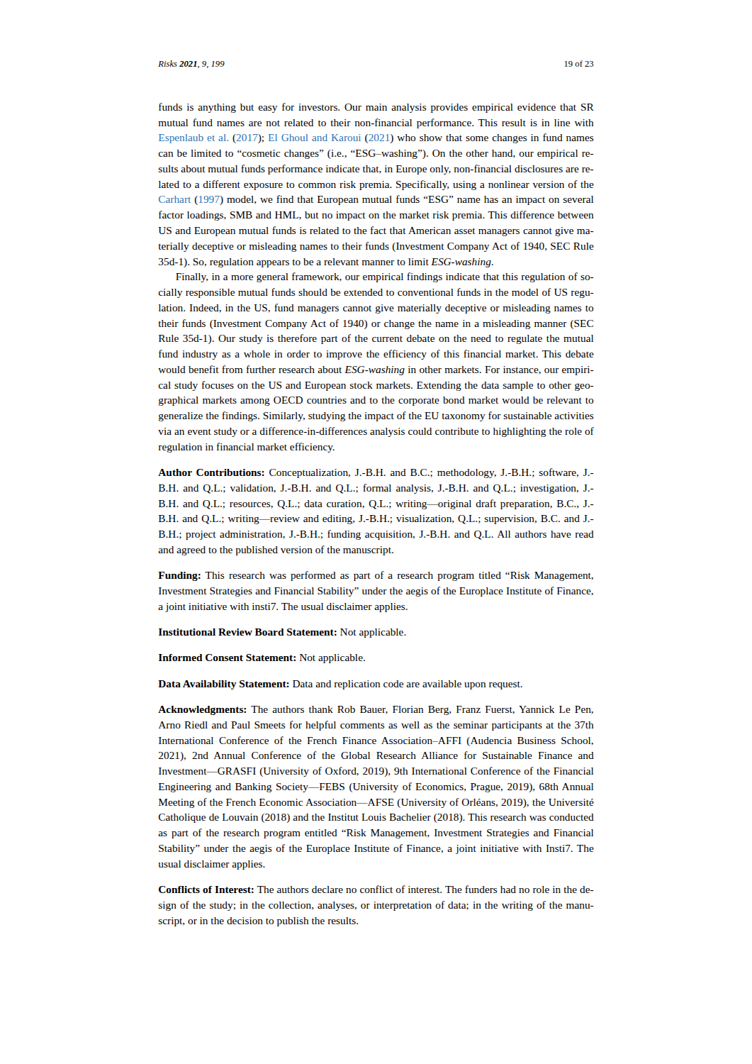Risks 2021, 9, 199 19 of 23
funds is anything but easy for investors. Our main analysis provides empirical evidence that SR mutual fund names are not related to their non-financial performance. This result is in line with Espenlaub et al. (2017); El Ghoul and Karoui (2021) who show that some changes in fund names can be limited to “cosmetic changes” (i.e., “ESG–washing”). On the other hand, our empirical results about mutual funds performance indicate that, in Europe only, non-financial disclosures are related to a different exposure to common risk premia. Specifically, using a nonlinear version of the Carhart (1997) model, we find that European mutual funds “ESG” name has an impact on several factor loadings, SMB and HML, but no impact on the market risk premia. This difference between US and European mutual funds is related to the fact that American asset managers cannot give materially deceptive or misleading names to their funds (Investment Company Act of 1940, SEC Rule 35d-1). So, regulation appears to be a relevant manner to limit ESG-washing.
Finally, in a more general framework, our empirical findings indicate that this regulation of socially responsible mutual funds should be extended to conventional funds in the model of US regulation. Indeed, in the US, fund managers cannot give materially deceptive or misleading names to their funds (Investment Company Act of 1940) or change the name in a misleading manner (SEC Rule 35d-1). Our study is therefore part of the current debate on the need to regulate the mutual fund industry as a whole in order to improve the efficiency of this financial market. This debate would benefit from further research about ESG-washing in other markets. For instance, our empirical study focuses on the US and European stock markets. Extending the data sample to other geographical markets among OECD countries and to the corporate bond market would be relevant to generalize the findings. Similarly, studying the impact of the EU taxonomy for sustainable activities via an event study or a difference-in-differences analysis could contribute to highlighting the role of regulation in financial market efficiency.
Author Contributions: Conceptualization, J.-B.H. and B.C.; methodology, J.-B.H.; software, J.-B.H. and Q.L.; validation, J.-B.H. and Q.L.; formal analysis, J.-B.H. and Q.L.; investigation, J.-B.H. and Q.L.; resources, Q.L.; data curation, Q.L.; writing—original draft preparation, B.C., J.-B.H. and Q.L.; writing—review and editing, J.-B.H.; visualization, Q.L.; supervision, B.C. and J.-B.H.; project administration, J.-B.H.; funding acquisition, J.-B.H. and Q.L. All authors have read and agreed to the published version of the manuscript.
Funding: This research was performed as part of a research program titled “Risk Management, Investment Strategies and Financial Stability” under the aegis of the Europlace Institute of Finance, a joint initiative with insti7. The usual disclaimer applies.
Institutional Review Board Statement: Not applicable.
Informed Consent Statement: Not applicable.
Data Availability Statement: Data and replication code are available upon request.
Acknowledgments: The authors thank Rob Bauer, Florian Berg, Franz Fuerst, Yannick Le Pen, Arno Riedl and Paul Smeets for helpful comments as well as the seminar participants at the 37th International Conference of the French Finance Association–AFFI (Audencia Business School, 2021), 2nd Annual Conference of the Global Research Alliance for Sustainable Finance and Investment—GRASFI (University of Oxford, 2019), 9th International Conference of the Financial Engineering and Banking Society—FEBS (University of Economics, Prague, 2019), 68th Annual Meeting of the French Economic Association—AFSE (University of Orléans, 2019), the Université Catholique de Louvain (2018) and the Institut Louis Bachelier (2018). This research was conducted as part of the research program entitled “Risk Management, Investment Strategies and Financial Stability” under the aegis of the Europlace Institute of Finance, a joint initiative with Insti7. The usual disclaimer applies.
Conflicts of Interest: The authors declare no conflict of interest. The funders had no role in the design of the study; in the collection, analyses, or interpretation of data; in the writing of the manuscript, or in the decision to publish the results.